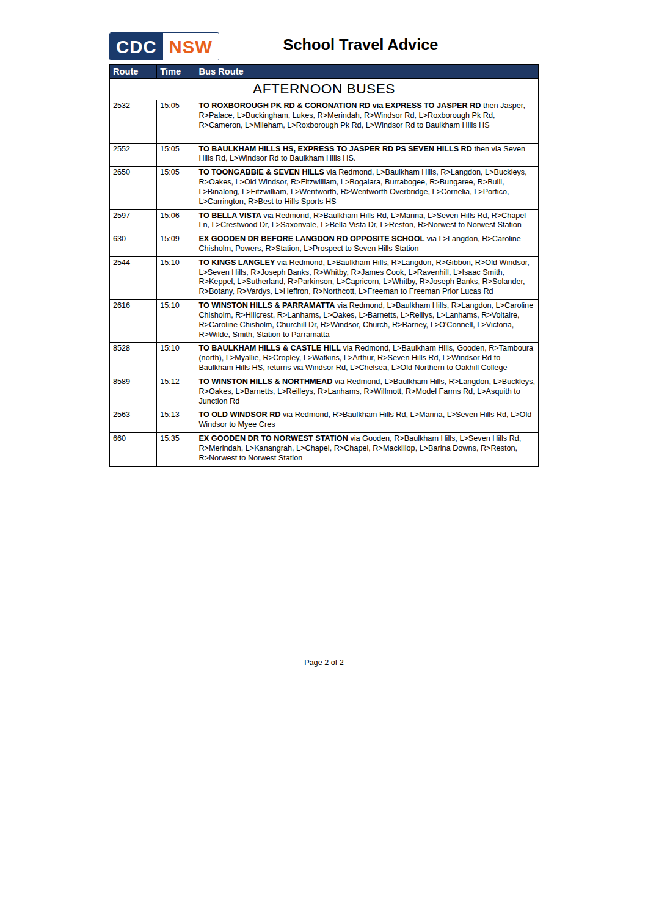CDC
NSW
School Travel Advice
| AFTERNOON BUSES |
| Route | Time | Bus Route |
| 2532 | 15:05 | TO ROXBOROUGH PK RD & CORONATION RD via EXPRESS TO JASPER RD then Jasper, R>Palace, L>Buckingham, Lukes, R>Merindah, R>Windsor Rd, L>Roxborough Pk Rd, R>Cameron, L>Mileham, L>Roxborough Pk Rd, L>Windsor Rd to Baulkham Hills HS |
| 2552 | 15:05 | TO BAULKHAM HILLS HS, EXPRESS TO JASPER RD PS SEVEN HILLS RD then via Seven Hills Rd, L>Windsor Rd to Baulkham Hills HS. |
| 2650 | 15:05 | TO TOONGABBIE & SEVEN HILLS via Redmond, L>Baulkham Hills, R>Langdon, L>Buckleys, R>Oakes, L>Old Windsor, R>Fitzwilliam, L>Bogalara, Burrabogee, R>Bungaree, R>Bulli, L>Binalong, L>Fitzwilliam, L>Wentworth, R>Wentworth Overbridge, L>Cornelia, L>Portico, L>Carrington, R>Best to Hills Sports HS |
| 2597 | 15:06 | TO BELLA VISTA via Redmond, R>Baulkham Hills Rd, L>Marina, L>Seven Hills Rd, R>Chapel Ln, L>Crestwood Dr, L>Saxonvale, L>Bella Vista Dr, L>Reston, R>Norwest to Norwest Station |
| 630 | 15:09 | EX GOODEN DR BEFORE LANGDON RD OPPOSITE SCHOOL via L>Langdon, R>Caroline Chisholm, Powers, R>Station, L>Prospect to Seven Hills Station |
| 2544 | 15:10 | TO KINGS LANGLEY via Redmond, L>Baulkham Hills, R>Langdon, R>Gibbon, R>Old Windsor, L>Seven Hills, R>Joseph Banks, R>Whitby, R>James Cook, L>Ravenhill, L>Isaac Smith, R>Keppel, L>Sutherland, R>Parkinson, L>Capricorn, L>Whitby, R>Joseph Banks, R>Solander, R>Botany, R>Vardys, L>Heffron, R>Northcott, L>Freeman to Freeman Prior Lucas Rd |
| 2616 | 15:10 | TO WINSTON HILLS & PARRAMATTA via Redmond, L>Baulkham Hills, R>Langdon, L>Caroline Chisholm, R>Hillcrest, R>Lanhams, L>Oakes, L>Barnetts, L>Reillys, L>Lanhams, R>Voltaire, R>Caroline Chisholm, Churchill Dr, R>Windsor, Church, R>Barney, L>O'Connell, L>Victoria, R>Wilde, Smith, Station to Parramatta |
| 8528 | 15:10 | TO BAULKHAM HILLS & CASTLE HILL via Redmond, L>Baulkham Hills, Gooden, R>Tamboura (north), L>Myallie, R>Cropley, L>Watkins, L>Arthur, R>Seven Hills Rd, L>Windsor Rd to Baulkham Hills HS, returns via Windsor Rd, L>Chelsea, L>Old Northern to Oakhill College |
| 8589 | 15:12 | TO WINSTON HILLS & NORTHMEAD via Redmond, L>Baulkham Hills, R>Langdon, L>Buckleys, R>Oakes, L>Barnetts, L>Reilleys, R>Lanhams, R>Willmott, R>Model Farms Rd, L>Asquith to Junction Rd |
| 2563 | 15:13 | TO OLD WINDSOR RD via Redmond, R>Baulkham Hills Rd, L>Marina, L>Seven Hills Rd, L>Old Windsor to Myee Cres |
| 660 | 15:35 | EX GOODEN DR TO NORWEST STATION via Gooden, R>Baulkham Hills, L>Seven Hills Rd, R>Merindah, L>Kanangrah, L>Chapel, R>Chapel, R>Mackillop, L>Barina Downs, R>Reston, R>Norwest to Norwest Station |
Page 2 of 2